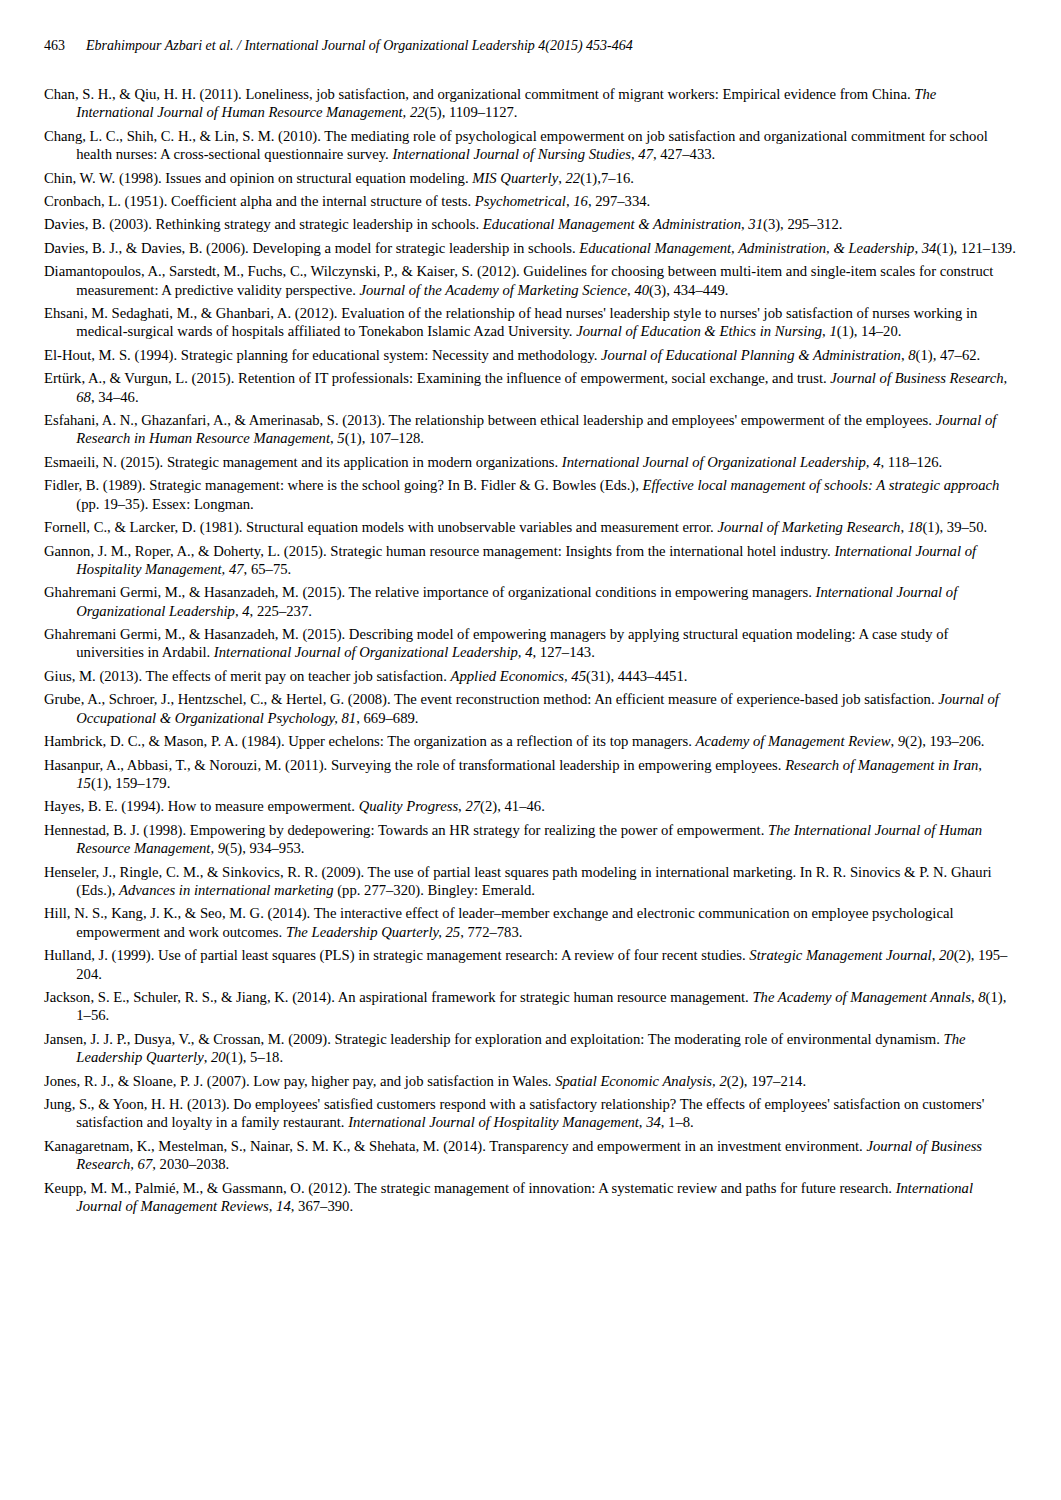463 Ebrahimpour Azbari et al. / International Journal of Organizational Leadership 4(2015) 453-464
Chan, S. H., & Qiu, H. H. (2011). Loneliness, job satisfaction, and organizational commitment of migrant workers: Empirical evidence from China. The International Journal of Human Resource Management, 22(5), 1109–1127.
Chang, L. C., Shih, C. H., & Lin, S. M. (2010). The mediating role of psychological empowerment on job satisfaction and organizational commitment for school health nurses: A cross-sectional questionnaire survey. International Journal of Nursing Studies, 47, 427–433.
Chin, W. W. (1998). Issues and opinion on structural equation modeling. MIS Quarterly, 22(1),7–16.
Cronbach, L. (1951). Coefficient alpha and the internal structure of tests. Psychometrical, 16, 297–334.
Davies, B. (2003). Rethinking strategy and strategic leadership in schools. Educational Management & Administration, 31(3), 295–312.
Davies, B. J., & Davies, B. (2006). Developing a model for strategic leadership in schools. Educational Management, Administration, & Leadership, 34(1), 121–139.
Diamantopoulos, A., Sarstedt, M., Fuchs, C., Wilczynski, P., & Kaiser, S. (2012). Guidelines for choosing between multi-item and single-item scales for construct measurement: A predictive validity perspective. Journal of the Academy of Marketing Science, 40(3), 434–449.
Ehsani, M. Sedaghati, M., & Ghanbari, A. (2012). Evaluation of the relationship of head nurses' leadership style to nurses' job satisfaction of nurses working in medical-surgical wards of hospitals affiliated to Tonekabon Islamic Azad University. Journal of Education & Ethics in Nursing, 1(1), 14–20.
El-Hout, M. S. (1994). Strategic planning for educational system: Necessity and methodology. Journal of Educational Planning & Administration, 8(1), 47–62.
Ertürk, A., & Vurgun, L. (2015). Retention of IT professionals: Examining the influence of empowerment, social exchange, and trust. Journal of Business Research, 68, 34–46.
Esfahani, A. N., Ghazanfari, A., & Amerinasab, S. (2013). The relationship between ethical leadership and employees' empowerment of the employees. Journal of Research in Human Resource Management, 5(1), 107–128.
Esmaeili, N. (2015). Strategic management and its application in modern organizations. International Journal of Organizational Leadership, 4, 118–126.
Fidler, B. (1989). Strategic management: where is the school going? In B. Fidler & G. Bowles (Eds.), Effective local management of schools: A strategic approach (pp. 19–35). Essex: Longman.
Fornell, C., & Larcker, D. (1981). Structural equation models with unobservable variables and measurement error. Journal of Marketing Research, 18(1), 39–50.
Gannon, J. M., Roper, A., & Doherty, L. (2015). Strategic human resource management: Insights from the international hotel industry. International Journal of Hospitality Management, 47, 65–75.
Ghahremani Germi, M., & Hasanzadeh, M. (2015). The relative importance of organizational conditions in empowering managers. International Journal of Organizational Leadership, 4, 225–237.
Ghahremani Germi, M., & Hasanzadeh, M. (2015). Describing model of empowering managers by applying structural equation modeling: A case study of universities in Ardabil. International Journal of Organizational Leadership, 4, 127–143.
Gius, M. (2013). The effects of merit pay on teacher job satisfaction. Applied Economics, 45(31), 4443–4451.
Grube, A., Schroer, J., Hentzschel, C., & Hertel, G. (2008). The event reconstruction method: An efficient measure of experience-based job satisfaction. Journal of Occupational & Organizational Psychology, 81, 669–689.
Hambrick, D. C., & Mason, P. A. (1984). Upper echelons: The organization as a reflection of its top managers. Academy of Management Review, 9(2), 193–206.
Hasanpur, A., Abbasi, T., & Norouzi, M. (2011). Surveying the role of transformational leadership in empowering employees. Research of Management in Iran, 15(1), 159–179.
Hayes, B. E. (1994). How to measure empowerment. Quality Progress, 27(2), 41–46.
Hennestad, B. J. (1998). Empowering by dedepowering: Towards an HR strategy for realizing the power of empowerment. The International Journal of Human Resource Management, 9(5), 934–953.
Henseler, J., Ringle, C. M., & Sinkovics, R. R. (2009). The use of partial least squares path modeling in international marketing. In R. R. Sinovics & P. N. Ghauri (Eds.), Advances in international marketing (pp. 277–320). Bingley: Emerald.
Hill, N. S., Kang, J. K., & Seo, M. G. (2014). The interactive effect of leader–member exchange and electronic communication on employee psychological empowerment and work outcomes. The Leadership Quarterly, 25, 772–783.
Hulland, J. (1999). Use of partial least squares (PLS) in strategic management research: A review of four recent studies. Strategic Management Journal, 20(2), 195–204.
Jackson, S. E., Schuler, R. S., & Jiang, K. (2014). An aspirational framework for strategic human resource management. The Academy of Management Annals, 8(1), 1–56.
Jansen, J. J. P., Dusya, V., & Crossan, M. (2009). Strategic leadership for exploration and exploitation: The moderating role of environmental dynamism. The Leadership Quarterly, 20(1), 5–18.
Jones, R. J., & Sloane, P. J. (2007). Low pay, higher pay, and job satisfaction in Wales. Spatial Economic Analysis, 2(2), 197–214.
Jung, S., & Yoon, H. H. (2013). Do employees' satisfied customers respond with a satisfactory relationship? The effects of employees' satisfaction on customers' satisfaction and loyalty in a family restaurant. International Journal of Hospitality Management, 34, 1–8.
Kanagaretnam, K., Mestelman, S., Nainar, S. M. K., & Shehata, M. (2014). Transparency and empowerment in an investment environment. Journal of Business Research, 67, 2030–2038.
Keupp, M. M., Palmié, M., & Gassmann, O. (2012). The strategic management of innovation: A systematic review and paths for future research. International Journal of Management Reviews, 14, 367–390.